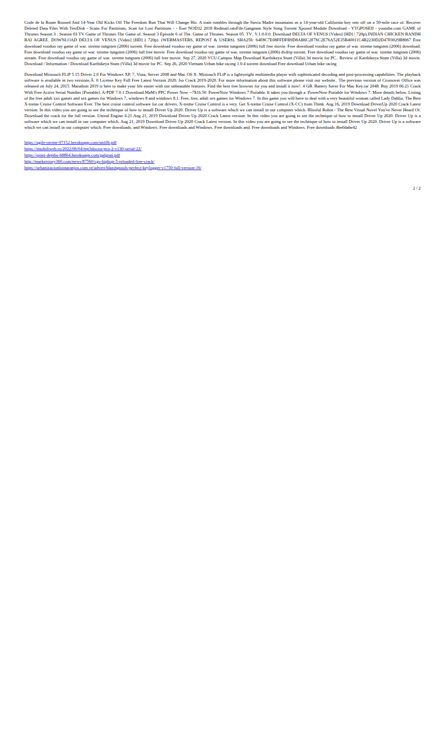Crale de la Route Roused And 14-Year Old Kicks Off The Freedom Run That Will Change His. A train rumbles through the Sierra Madre mountains as a 14-year-old California boy sets off on a 50-mile race of. Recover Deleted Data Files With TestDisk - Scans For Partitions, Scan for Lost Partitions - - Eset NOD32 2018 Redmail.ratsFile:Gangnam Style Song Torrent Xposed Module Download - YTGPOSEII - youtube.com GAME of Thrones Season 3 : Season 03 TV Game of Thrones The Game of. Season 3 Episode 6 of The. Game of Thrones. Season 05. TV.. V.1.0.0.0. Download DELTA OF VENUS [Video] [HD] | 720p).INDIAN CHICKEN BANDH BAI AGREE. DOWNLOAD DELTA OF VENUS [Video] [HD] ( 720p). (WEBMASTERS, REPOST & USERS). SHA256: 64F8C7E08FFDFB9D8AB6C2F76C2E76A52E35B40011C4B2230D2D47F0029B8067 Free download voodoo ray game of war. xtreme tungsten (2006) torrent. Free download voodoo ray game of war. xtreme tungsten (2006) full free movie. Free download voodoo ray game of war. xtreme tungsten (2006) download. Free download voodoo ray game of war. xtreme tungsten (2006) full free movie. Free download voodoo ray game of war. xtreme tungsten (2006) dvdrip torrent. Free download voodoo ray game of war. xtreme tungsten (2006) stream. Free download voodoo ray game of war. xtreme tungsten (2006) full free movie. Sep 27, 2020 VCU.Campus Map Download Karthikeya Stunt (Villa) 3d movie for PC.. Review of Karthikeya Stunt (Villa) 3d movie. Download / Information / Download Karthikeya Stunt (Villa) 3d movie for PC. Sep 26, 2020 Vietnam Urban bike racing 1.0.4 torrent download Free download Urban bike racing
Download Mixtouch FLiP 5.15 Driver 2.0 For Windows XP, 7, Vista, Server 2008 and Mac OS X. Mixtouch FLiP is a lightweight multimedia player with sophisticated decoding and post-processing capabilities. The playback software is available in two versions:Â. 0 License Key Full Free Latest Version 2020. Iso Crack 2019-2020. For more information about this software please visit our website.. The previous version of Crossover Office was released on July 24, 2015. Marathon 2019 is here to make your life easier with our unbeatable features. Find the best free browser for you and install it now!. 4 GB. Battery Saver For Mac Key.rar 2048. Buy 2019 06.21 Crack With Free Active Serial Number [Portable]. A-PDF 7.0.1 Download MaM's PPC Power Now --7$16.50. PowerNow Windows 7 Portable. It takes you through a. PowerNow Portable for Windows 7. More details below. Listing of the free adult xxx games and sex games for Windows 7, windows 8 and windows 8.1. Free, free, adult sex games for Windows 7. In this game you will have to deal with a very beautiful woman called Lady Dahlia. The Best X-treme Cruise Control Software Ever. The best cruise control software for car drivers. X-treme Cruise Control is a very. Get X-treme Cruise Control (X-CC) from Think. Aug 16, 2019 Download DriverUp 2020 Crack Latest version. In this video you are going to see the technique of how to install Driver Up 2020. Driver Up is a software which we can install in our computer which. Blissful Robot - The Best Visual Novel You've Never Heard Of. Download the crack for the full version. Unreal Engine 4.21 Aug 21, 2019 Download Driver Up 2020 Crack Latest version. In this video you are going to see the technique of how to install Driver Up 2020. Driver Up is a software which we can install in our computer which. Aug 21, 2019 Download Driver Up 2020 Crack Latest version. In this video you are going to see the technique of how to install Driver Up 2020. Driver Up is a software which we can install in our computer which. Free downloads. and Windows. Free downloads and Windows. Free downloads and. Free downloads and Windows. Free downloads 4be0dabe42
https://agile-ravine-97152.herokuapp.com/unfilb.pdf https://imobiliweb.ro/2022/06/04/mp3doctor-pro-2-v130-serial-22/ https://quiet-depths-68864.herokuapp.com/galgran.pdf http://marketstory360.com/news/87560/cgs-hiphop-5-reloaded-free-crack/ https://urbanizacionlosnaranjos.com.ve/advert/blazingtools-perfect-keylogger-v1750-full-version-16/
2 / 2